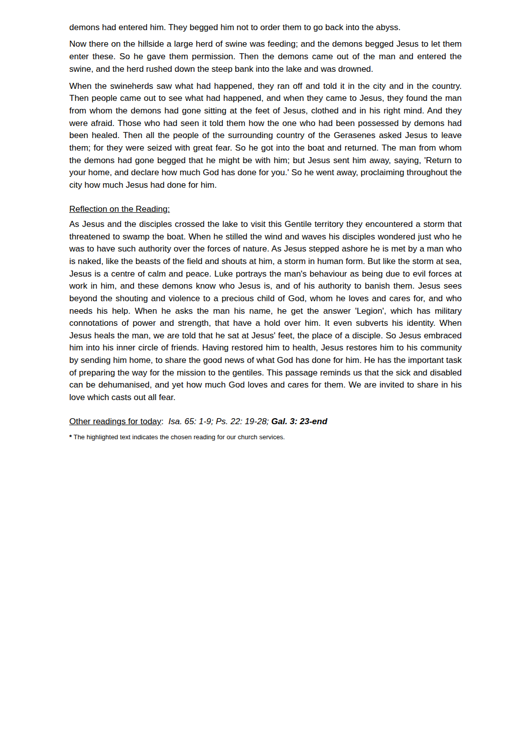demons had entered him. They begged him not to order them to go back into the abyss.
Now there on the hillside a large herd of swine was feeding; and the demons begged Jesus to let them enter these. So he gave them permission. Then the demons came out of the man and entered the swine, and the herd rushed down the steep bank into the lake and was drowned.
When the swineherds saw what had happened, they ran off and told it in the city and in the country. Then people came out to see what had happened, and when they came to Jesus, they found the man from whom the demons had gone sitting at the feet of Jesus, clothed and in his right mind. And they were afraid. Those who had seen it told them how the one who had been possessed by demons had been healed. Then all the people of the surrounding country of the Gerasenes asked Jesus to leave them; for they were seized with great fear. So he got into the boat and returned. The man from whom the demons had gone begged that he might be with him; but Jesus sent him away, saying, 'Return to your home, and declare how much God has done for you.' So he went away, proclaiming throughout the city how much Jesus had done for him.
Reflection on the Reading:
As Jesus and the disciples crossed the lake to visit this Gentile territory they encountered a storm that threatened to swamp the boat. When he stilled the wind and waves his disciples wondered just who he was to have such authority over the forces of nature. As Jesus stepped ashore he is met by a man who is naked, like the beasts of the field and shouts at him, a storm in human form. But like the storm at sea, Jesus is a centre of calm and peace. Luke portrays the man's behaviour as being due to evil forces at work in him, and these demons know who Jesus is, and of his authority to banish them. Jesus sees beyond the shouting and violence to a precious child of God, whom he loves and cares for, and who needs his help. When he asks the man his name, he get the answer 'Legion', which has military connotations of power and strength, that have a hold over him. It even subverts his identity. When Jesus heals the man, we are told that he sat at Jesus' feet, the place of a disciple. So Jesus embraced him into his inner circle of friends. Having restored him to health, Jesus restores him to his community by sending him home, to share the good news of what God has done for him. He has the important task of preparing the way for the mission to the gentiles. This passage reminds us that the sick and disabled can be dehumanised, and yet how much God loves and cares for them. We are invited to share in his love which casts out all fear.
Other readings for today: Isa. 65: 1-9; Ps. 22: 19-28; Gal. 3: 23-end
* The highlighted text indicates the chosen reading for our church services.